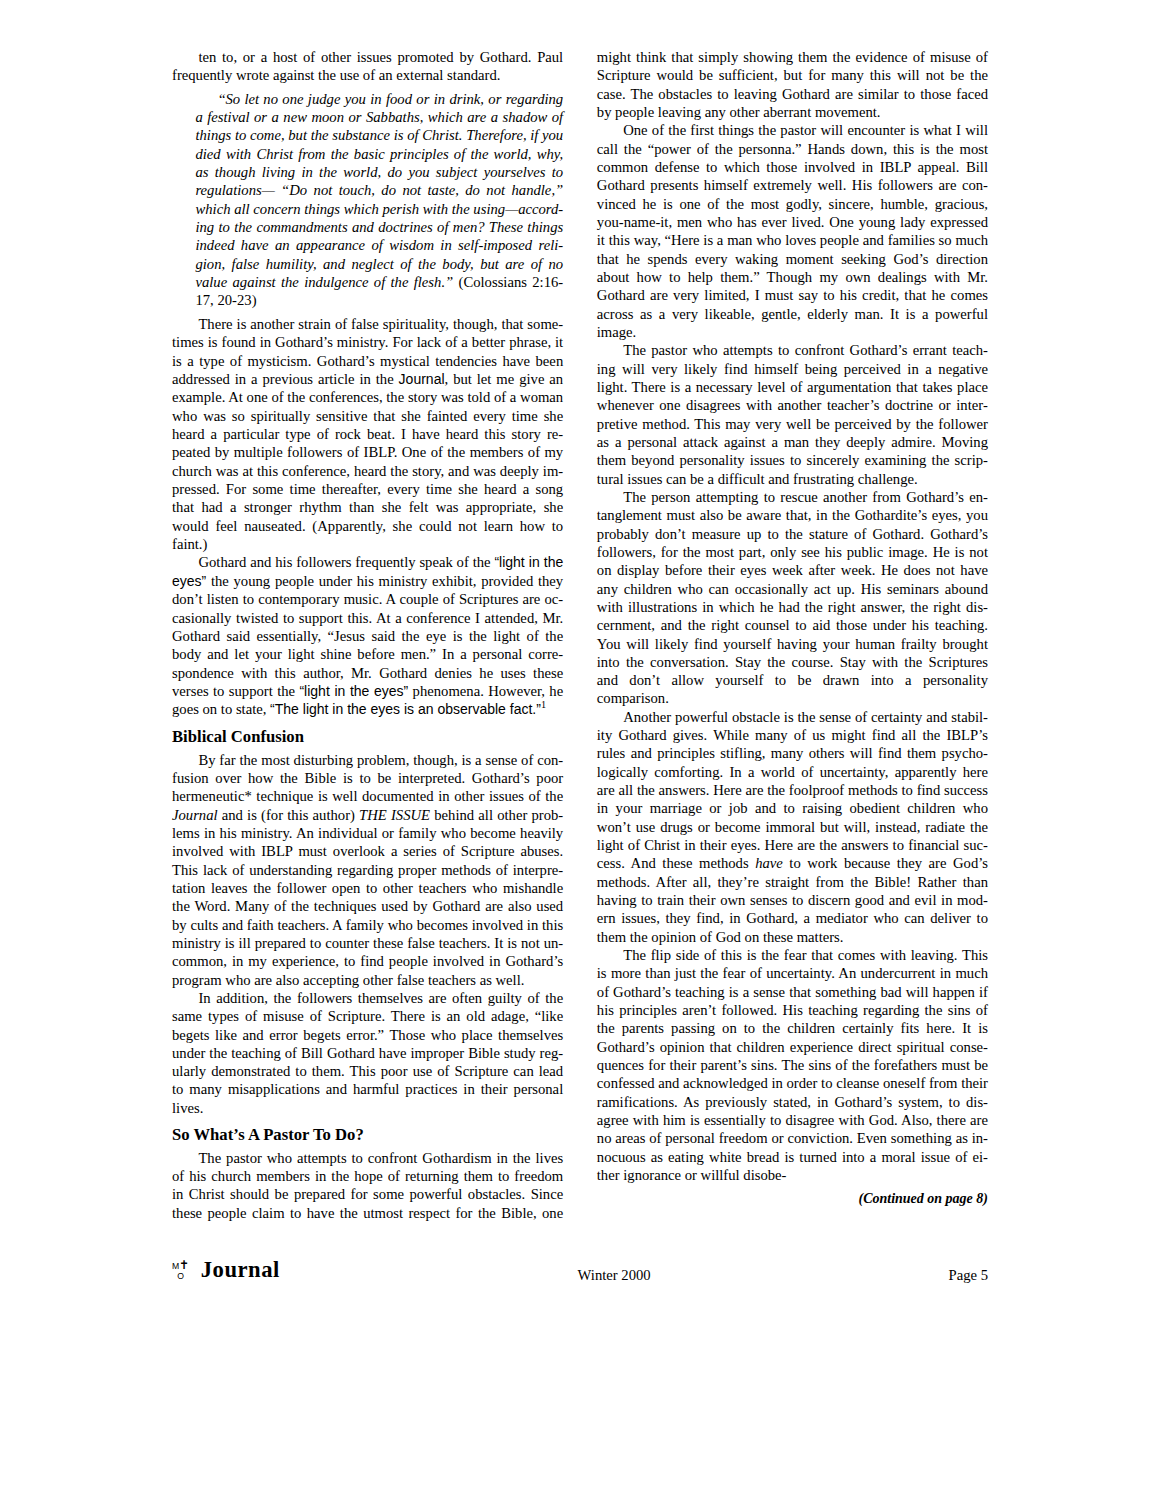ten to, or a host of other issues promoted by Gothard. Paul frequently wrote against the use of an external standard.
“So let no one judge you in food or in drink, or regarding a festival or a new moon or Sabbaths, which are a shadow of things to come, but the substance is of Christ. Therefore, if you died with Christ from the basic principles of the world, why, as though living in the world, do you subject yourselves to regulations— “Do not touch, do not taste, do not handle,” which all concern things which perish with the using—according to the commandments and doctrines of men? These things indeed have an appearance of wisdom in self-imposed religion, false humility, and neglect of the body, but are of no value against the indulgence of the flesh.” (Colossians 2:16-17, 20-23)
There is another strain of false spirituality, though, that sometimes is found in Gothard’s ministry. For lack of a better phrase, it is a type of mysticism. Gothard’s mystical tendencies have been addressed in a previous article in the Journal, but let me give an example. At one of the conferences, the story was told of a woman who was so spiritually sensitive that she fainted every time she heard a particular type of rock beat. I have heard this story repeated by multiple followers of IBLP. One of the members of my church was at this conference, heard the story, and was deeply impressed. For some time thereafter, every time she heard a song that had a stronger rhythm than she felt was appropriate, she would feel nauseated. (Apparently, she could not learn how to faint.)
Gothard and his followers frequently speak of the “light in the eyes” the young people under his ministry exhibit, provided they don’t listen to contemporary music. A couple of Scriptures are occasionally twisted to support this. At a conference I attended, Mr. Gothard said essentially, “Jesus said the eye is the light of the body and let your light shine before men.” In a personal correspondence with this author, Mr. Gothard denies he uses these verses to support the “light in the eyes” phenomena. However, he goes on to state, “The light in the eyes is an observable fact.”1
Biblical Confusion
By far the most disturbing problem, though, is a sense of confusion over how the Bible is to be interpreted. Gothard’s poor hermeneutic* technique is well documented in other issues of the Journal and is (for this author) THE ISSUE behind all other problems in his ministry. An individual or family who become heavily involved with IBLP must overlook a series of Scripture abuses. This lack of understanding regarding proper methods of interpretation leaves the follower open to other teachers who mishandle the Word. Many of the techniques used by Gothard are also used by cults and faith teachers. A family who becomes involved in this ministry is ill prepared to counter these false teachers. It is not uncommon, in my experience, to find people involved in Gothard’s program who are also accepting other false teachers as well.
In addition, the followers themselves are often guilty of the same types of misuse of Scripture. There is an old adage, “like begets like and error begets error.” Those who place themselves under the teaching of Bill Gothard have improper Bible study regularly demonstrated to them. This poor use of Scripture can lead to many misapplications and harmful practices in their personal lives.
So What’s A Pastor To Do?
The pastor who attempts to confront Gothardism in the lives of his church members in the hope of returning them to freedom in Christ should be prepared for some powerful obstacles. Since these people claim to have the utmost respect for the Bible, one might think that simply showing them the evidence of misuse of Scripture would be sufficient, but for many this will not be the case. The obstacles to leaving Gothard are similar to those faced by people leaving any other aberrant movement.
One of the first things the pastor will encounter is what I will call the “power of the personna.” Hands down, this is the most common defense to which those involved in IBLP appeal. Bill Gothard presents himself extremely well. His followers are convinced he is one of the most godly, sincere, humble, gracious, you-name-it, men who has ever lived. One young lady expressed it this way, “Here is a man who loves people and families so much that he spends every waking moment seeking God’s direction about how to help them.” Though my own dealings with Mr. Gothard are very limited, I must say to his credit, that he comes across as a very likeable, gentle, elderly man. It is a powerful image.
The pastor who attempts to confront Gothard’s errant teaching will very likely find himself being perceived in a negative light. There is a necessary level of argumentation that takes place whenever one disagrees with another teacher’s doctrine or interpretive method. This may very well be perceived by the follower as a personal attack against a man they deeply admire. Moving them beyond personality issues to sincerely examining the scriptural issues can be a difficult and frustrating challenge.
The person attempting to rescue another from Gothard’s entanglement must also be aware that, in the Gothardite’s eyes, you probably don’t measure up to the stature of Gothard. Gothard’s followers, for the most part, only see his public image. He is not on display before their eyes week after week. He does not have any children who can occasionally act up. His seminars abound with illustrations in which he had the right answer, the right discernment, and the right counsel to aid those under his teaching. You will likely find yourself having your human frailty brought into the conversation. Stay the course. Stay with the Scriptures and don’t allow yourself to be drawn into a personality comparison.
Another powerful obstacle is the sense of certainty and stability Gothard gives. While many of us might find all the IBLP’s rules and principles stifling, many others will find them psychologically comforting. In a world of uncertainty, apparently here are all the answers. Here are the foolproof methods to find success in your marriage or job and to raising obedient children who won’t use drugs or become immoral but will, instead, radiate the light of Christ in their eyes. Here are the answers to financial success. And these methods have to work because they are God’s methods. After all, they’re straight from the Bible! Rather than having to train their own senses to discern good and evil in modern issues, they find, in Gothard, a mediator who can deliver to them the opinion of God on these matters.
The flip side of this is the fear that comes with leaving. This is more than just the fear of uncertainty. An undercurrent in much of Gothard’s teaching is a sense that something bad will happen if his principles aren’t followed. His teaching regarding the sins of the parents passing on to the children certainly fits here. It is Gothard’s opinion that children experience direct spiritual consequences for their parent’s sins. The sins of the forefathers must be confessed and acknowledged in order to cleanse oneself from their ramifications. As previously stated, in Gothard’s system, to disagree with him is essentially to disagree with God. Also, there are no areas of personal freedom or conviction. Even something as innocuous as eating white bread is turned into a moral issue of either ignorance or willful disobe-
(Continued on page 8)
M✝
O
Journal
Winter 2000
Page 5